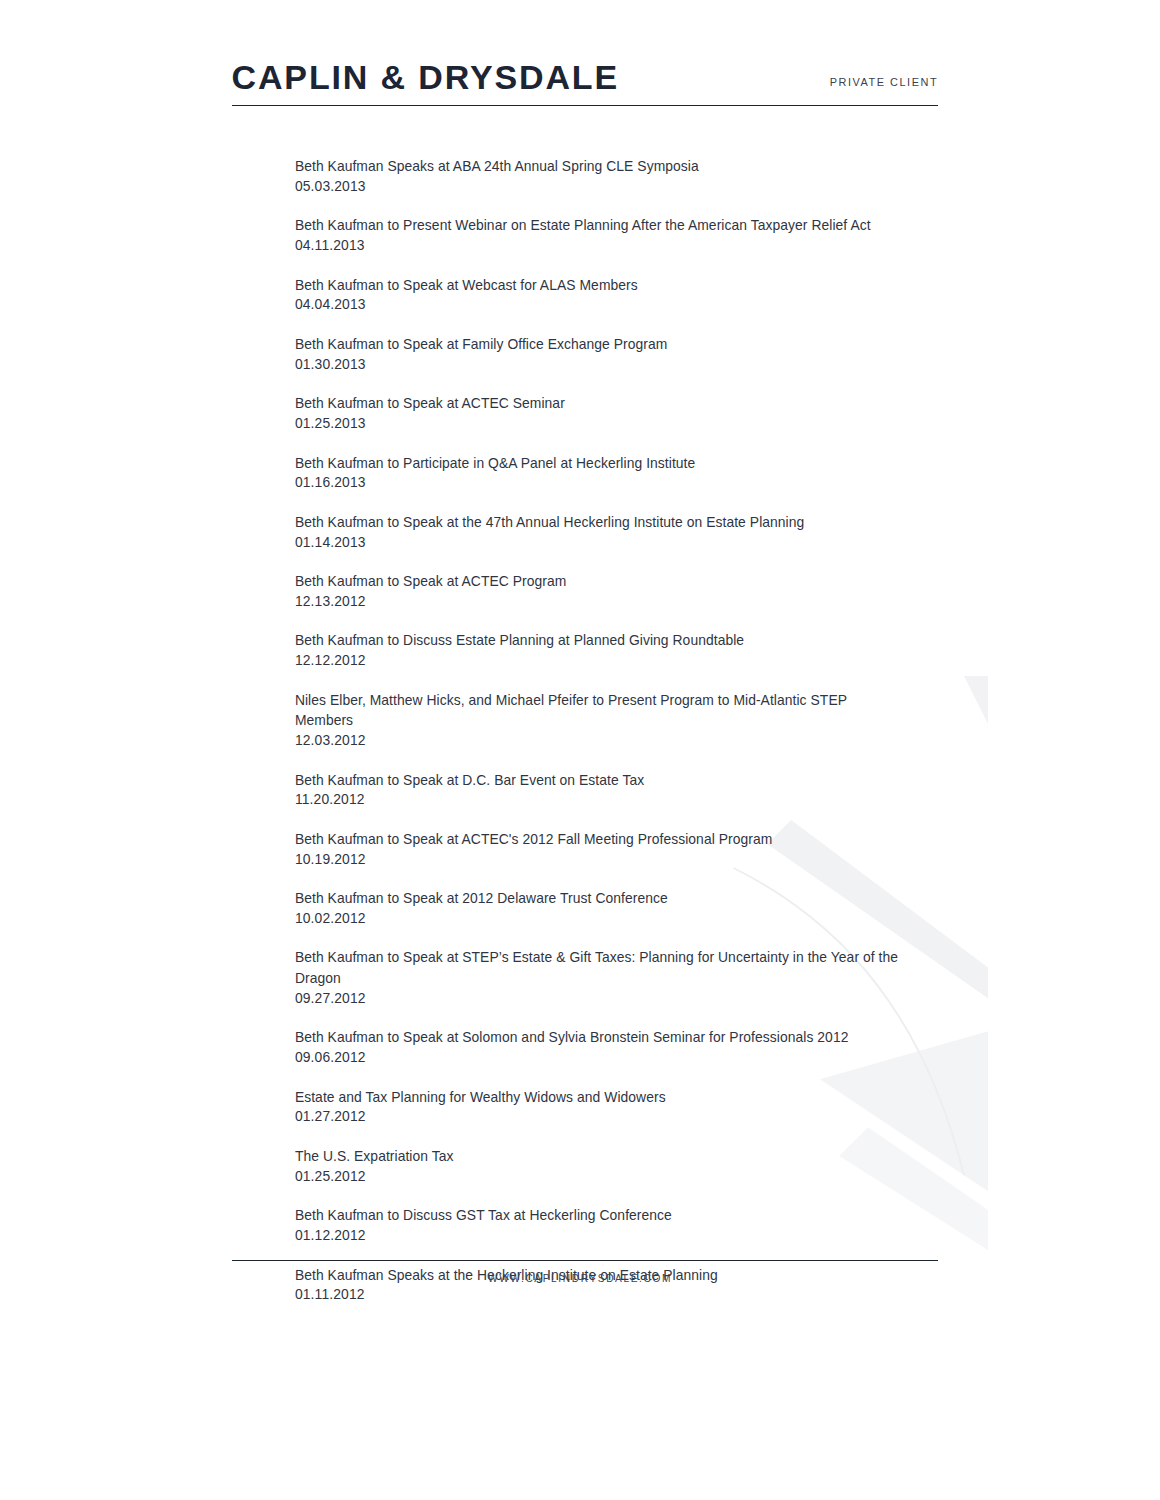CAPLIN & DRYSDALE
Private Client
Beth Kaufman Speaks at ABA 24th Annual Spring CLE Symposia 05.03.2013
Beth Kaufman to Present Webinar on Estate Planning After the American Taxpayer Relief Act 04.11.2013
Beth Kaufman to Speak at Webcast for ALAS Members 04.04.2013
Beth Kaufman to Speak at Family Office Exchange Program 01.30.2013
Beth Kaufman to Speak at ACTEC Seminar 01.25.2013
Beth Kaufman to Participate in Q&A Panel at Heckerling Institute 01.16.2013
Beth Kaufman to Speak at the 47th Annual Heckerling Institute on Estate Planning 01.14.2013
Beth Kaufman to Speak at ACTEC Program 12.13.2012
Beth Kaufman to Discuss Estate Planning at Planned Giving Roundtable 12.12.2012
Niles Elber, Matthew Hicks, and Michael Pfeifer to Present Program to Mid-Atlantic STEP Members 12.03.2012
Beth Kaufman to Speak at D.C. Bar Event on Estate Tax 11.20.2012
Beth Kaufman to Speak at ACTEC's 2012 Fall Meeting Professional Program 10.19.2012
Beth Kaufman to Speak at 2012 Delaware Trust Conference 10.02.2012
Beth Kaufman to Speak at STEP’s Estate & Gift Taxes: Planning for Uncertainty in the Year of the Dragon 09.27.2012
Beth Kaufman to Speak at Solomon and Sylvia Bronstein Seminar for Professionals 2012 09.06.2012
Estate and Tax Planning for Wealthy Widows and Widowers 01.27.2012
The U.S. Expatriation Tax 01.25.2012
Beth Kaufman to Discuss GST Tax at Heckerling Conference 01.12.2012
Beth Kaufman Speaks at the Heckerling Institute on Estate Planning 01.11.2012
www.caplindrysdale.com